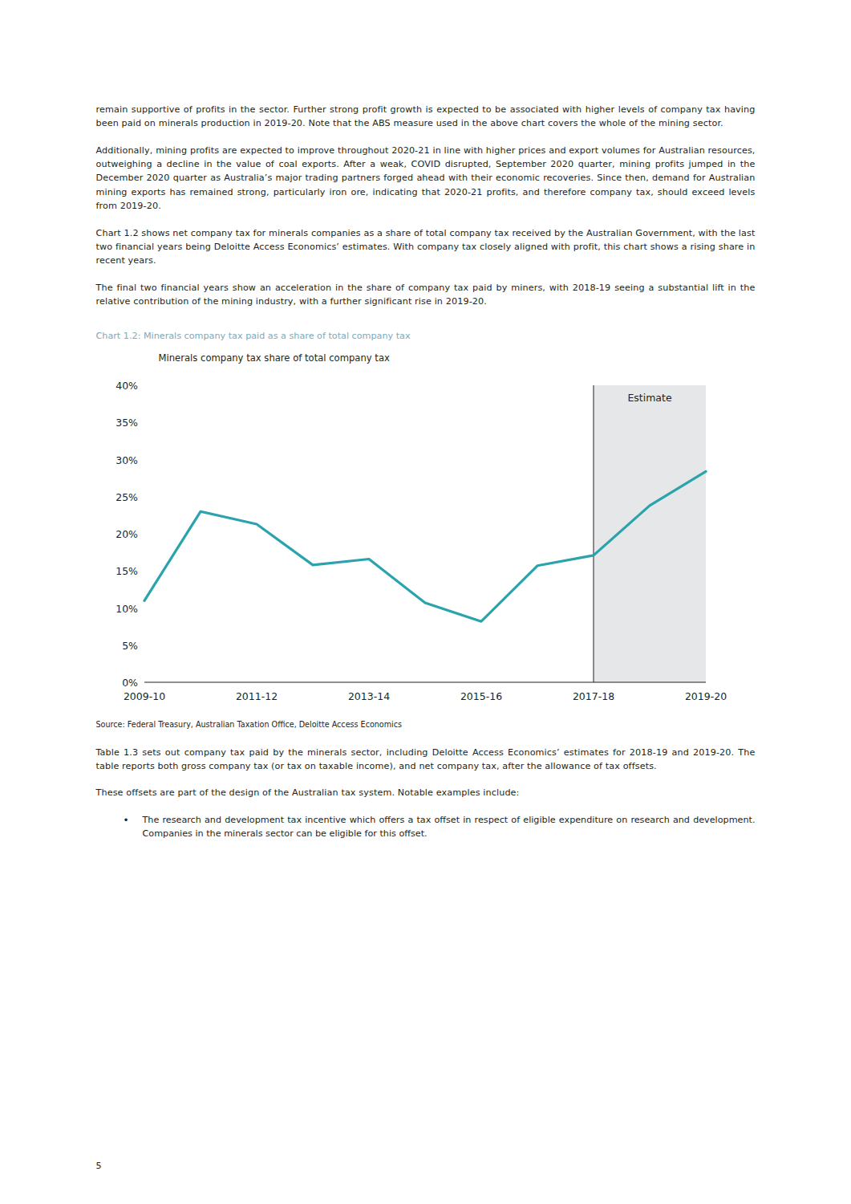remain supportive of profits in the sector. Further strong profit growth is expected to be associated with higher levels of company tax having been paid on minerals production in 2019-20. Note that the ABS measure used in the above chart covers the whole of the mining sector.
Additionally, mining profits are expected to improve throughout 2020-21 in line with higher prices and export volumes for Australian resources, outweighing a decline in the value of coal exports. After a weak, COVID disrupted, September 2020 quarter, mining profits jumped in the December 2020 quarter as Australia’s major trading partners forged ahead with their economic recoveries. Since then, demand for Australian mining exports has remained strong, particularly iron ore, indicating that 2020-21 profits, and therefore company tax, should exceed levels from 2019-20.
Chart 1.2 shows net company tax for minerals companies as a share of total company tax received by the Australian Government, with the last two financial years being Deloitte Access Economics’ estimates. With company tax closely aligned with profit, this chart shows a rising share in recent years.
The final two financial years show an acceleration in the share of company tax paid by miners, with 2018-19 seeing a substantial lift in the relative contribution of the mining industry, with a further significant rise in 2019-20.
Chart 1.2: Minerals company tax paid as a share of total company tax
Minerals company tax share of total company tax
40% 35% 30% 25% 20% 15% 10% 5% 0% Estimate 2009-10 2011-12 2013-14 2015-16 2017-18 2019-20
Source: Federal Treasury, Australian Taxation Office, Deloitte Access Economics
Table 1.3 sets out company tax paid by the minerals sector, including Deloitte Access Economics’ estimates for 2018-19 and 2019-20. The table reports both gross company tax (or tax on taxable income), and net company tax, after the allowance of tax offsets.
These offsets are part of the design of the Australian tax system. Notable examples include:
The research and development tax incentive which offers a tax offset in respect of eligible expenditure on research and development. Companies in the minerals sector can be eligible for this offset.
5